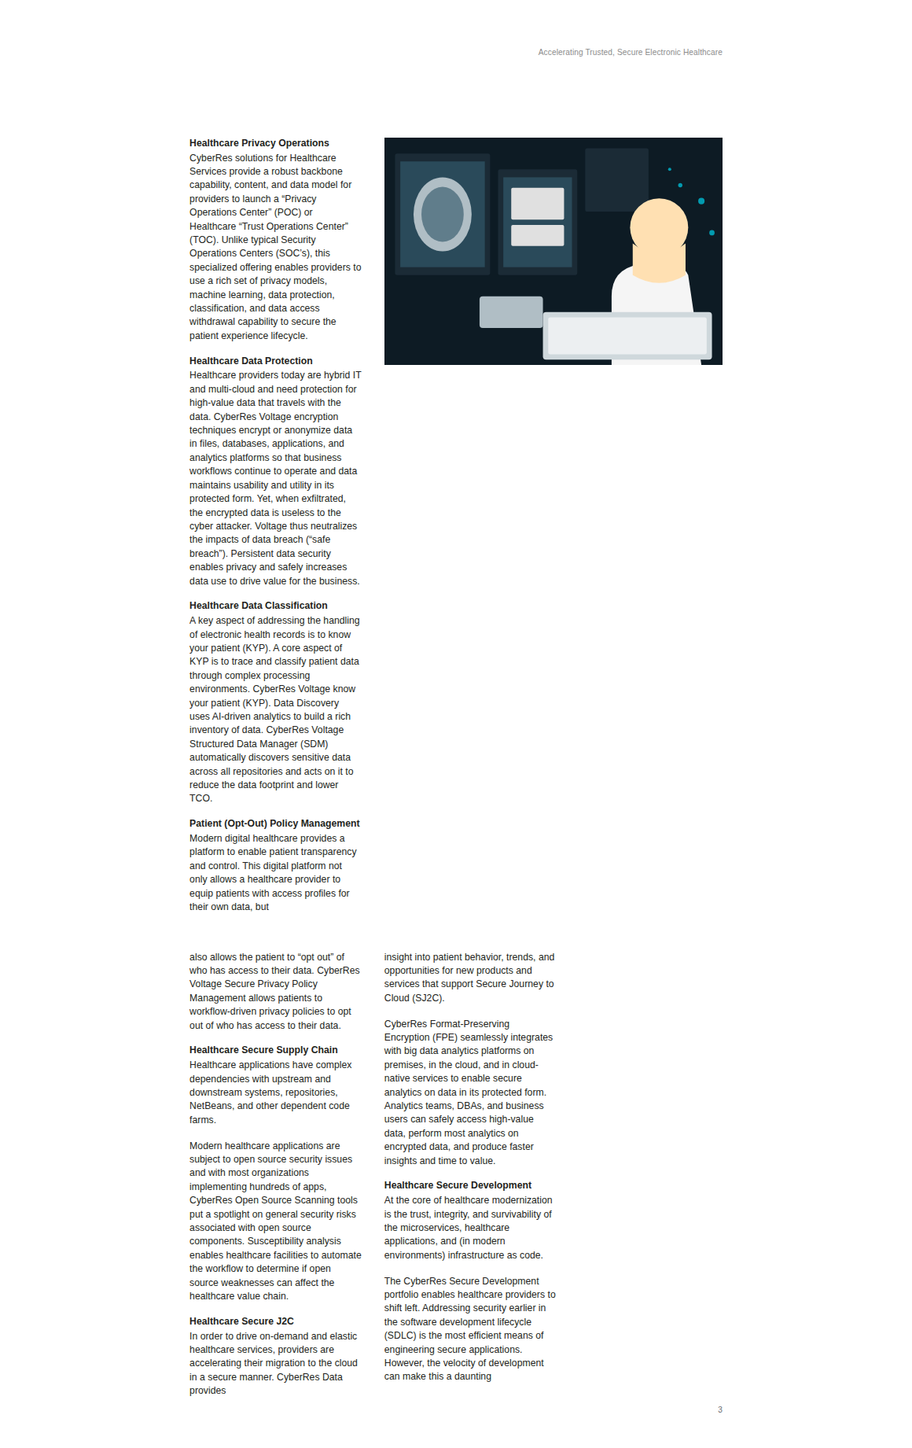Accelerating Trusted, Secure Electronic Healthcare
Healthcare Privacy Operations
CyberRes solutions for Healthcare Services provide a robust backbone capability, content, and data model for providers to launch a “Privacy Operations Center” (POC) or Healthcare “Trust Operations Center” (TOC). Unlike typical Security Operations Centers (SOC’s), this specialized offering enables providers to use a rich set of privacy models, machine learning, data protection, classification, and data access withdrawal capability to secure the patient experience lifecycle.
Healthcare Data Protection
Healthcare providers today are hybrid IT and multi-cloud and need protection for high-value data that travels with the data. CyberRes Voltage encryption techniques encrypt or anonymize data in files, databases, applications, and analytics platforms so that business workflows continue to operate and data maintains usability and utility in its protected form. Yet, when exfiltrated, the encrypted data is useless to the cyber attacker. Voltage thus neutralizes the impacts of data breach (“safe breach”). Persistent data security enables privacy and safely increases data use to drive value for the business.
Healthcare Data Classification
A key aspect of addressing the handling of electronic health records is to know your patient (KYP). A core aspect of KYP is to trace and classify patient data through complex processing environments. CyberRes Voltage know your patient (KYP). Data Discovery uses AI-driven analytics to build a rich inventory of data. CyberRes Voltage Structured Data Manager (SDM) automatically discovers sensitive data across all repositories and acts on it to reduce the data footprint and lower TCO.
Patient (Opt-Out) Policy Management
Modern digital healthcare provides a platform to enable patient transparency and control. This digital platform not only allows a healthcare provider to equip patients with access profiles for their own data, but
also allows the patient to “opt out” of who has access to their data. CyberRes Voltage Secure Privacy Policy Management allows patients to workflow-driven privacy policies to opt out of who has access to their data.
Healthcare Secure Supply Chain
Healthcare applications have complex dependencies with upstream and downstream systems, repositories, NetBeans, and other dependent code farms.
Modern healthcare applications are subject to open source security issues and with most organizations implementing hundreds of apps, CyberRes Open Source Scanning tools put a spotlight on general security risks associated with open source components. Susceptibility analysis enables healthcare facilities to automate the workflow to determine if open source weaknesses can affect the healthcare value chain.
Healthcare Secure J2C
In order to drive on-demand and elastic healthcare services, providers are accelerating their migration to the cloud in a secure manner. CyberRes Data provides
insight into patient behavior, trends, and opportunities for new products and services that support Secure Journey to Cloud (SJ2C).
CyberRes Format-Preserving Encryption (FPE) seamlessly integrates with big data analytics platforms on premises, in the cloud, and in cloud-native services to enable secure analytics on data in its protected form. Analytics teams, DBAs, and business users can safely access high-value data, perform most analytics on encrypted data, and produce faster insights and time to value.
Healthcare Secure Development
At the core of healthcare modernization is the trust, integrity, and survivability of the microservices, healthcare applications, and (in modern environments) infrastructure as code.
The CyberRes Secure Development portfolio enables healthcare providers to shift left. Addressing security earlier in the software development lifecycle (SDLC) is the most efficient means of engineering secure applications. However, the velocity of development can make this a daunting
3